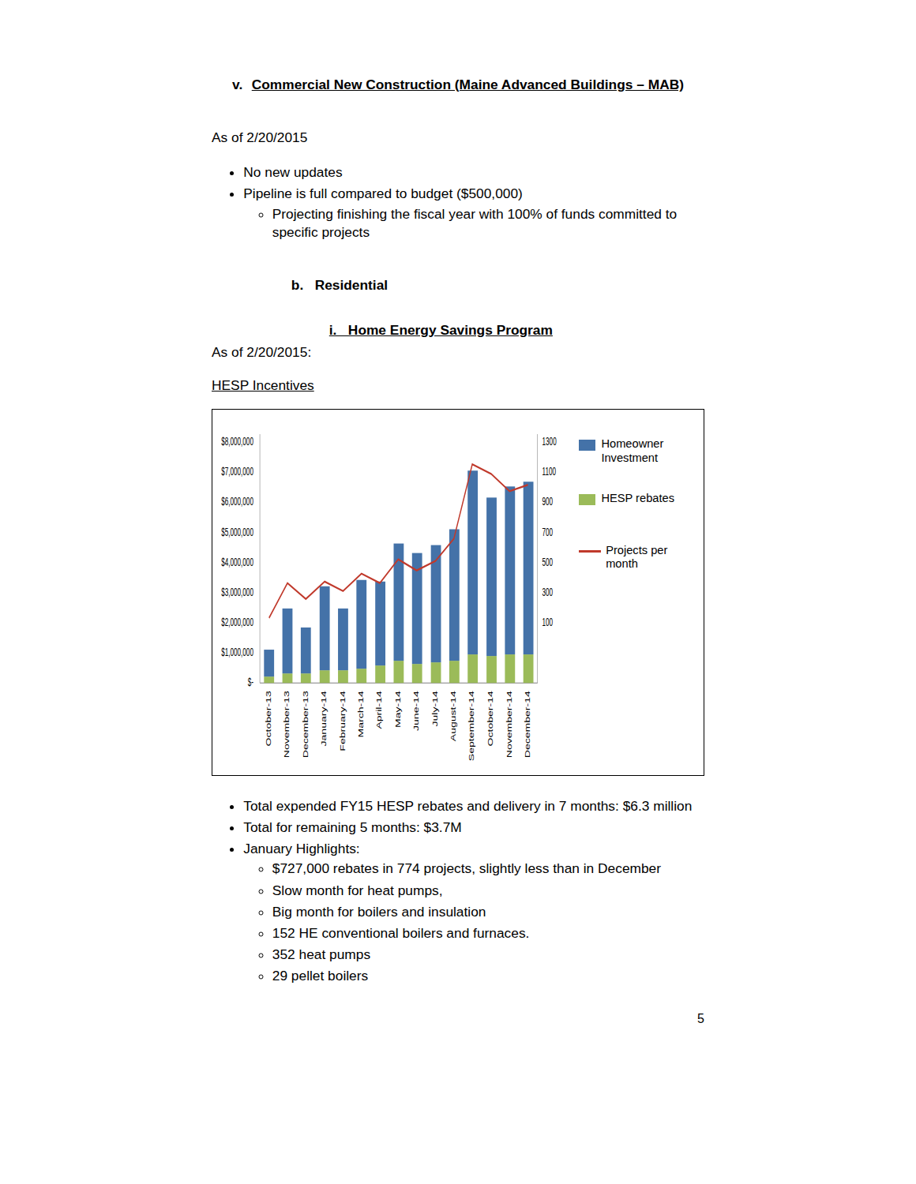v. Commercial New Construction (Maine Advanced Buildings – MAB)
As of 2/20/2015
No new updates
Pipeline is full compared to budget ($500,000)
Projecting finishing the fiscal year with 100% of funds committed to specific projects
b. Residential
i. Home Energy Savings Program
As of 2/20/2015:
HESP Incentives
$8,000,000 $7,000,000 $6,000,000 $5,000,000 $4,000,000 $3,000,000 $2,000,000 $1,000,000 $- 1300 1100 900 700 500 300 100 October-13 November-13 December-13 January-14 February-14 March-14 April-14 May-14 June-14 July-14 August-14 September-14 October-14 November-14 December-14
Homeowner
Investment
HESP rebates
Projects per
month
Total expended FY15 HESP rebates and delivery in 7 months: $6.3 million
Total for remaining 5 months: $3.7M
January Highlights:
$727,000 rebates in 774 projects, slightly less than in December
Slow month for heat pumps,
Big month for boilers and insulation
152 HE conventional boilers and furnaces.
352 heat pumps
29 pellet boilers
5